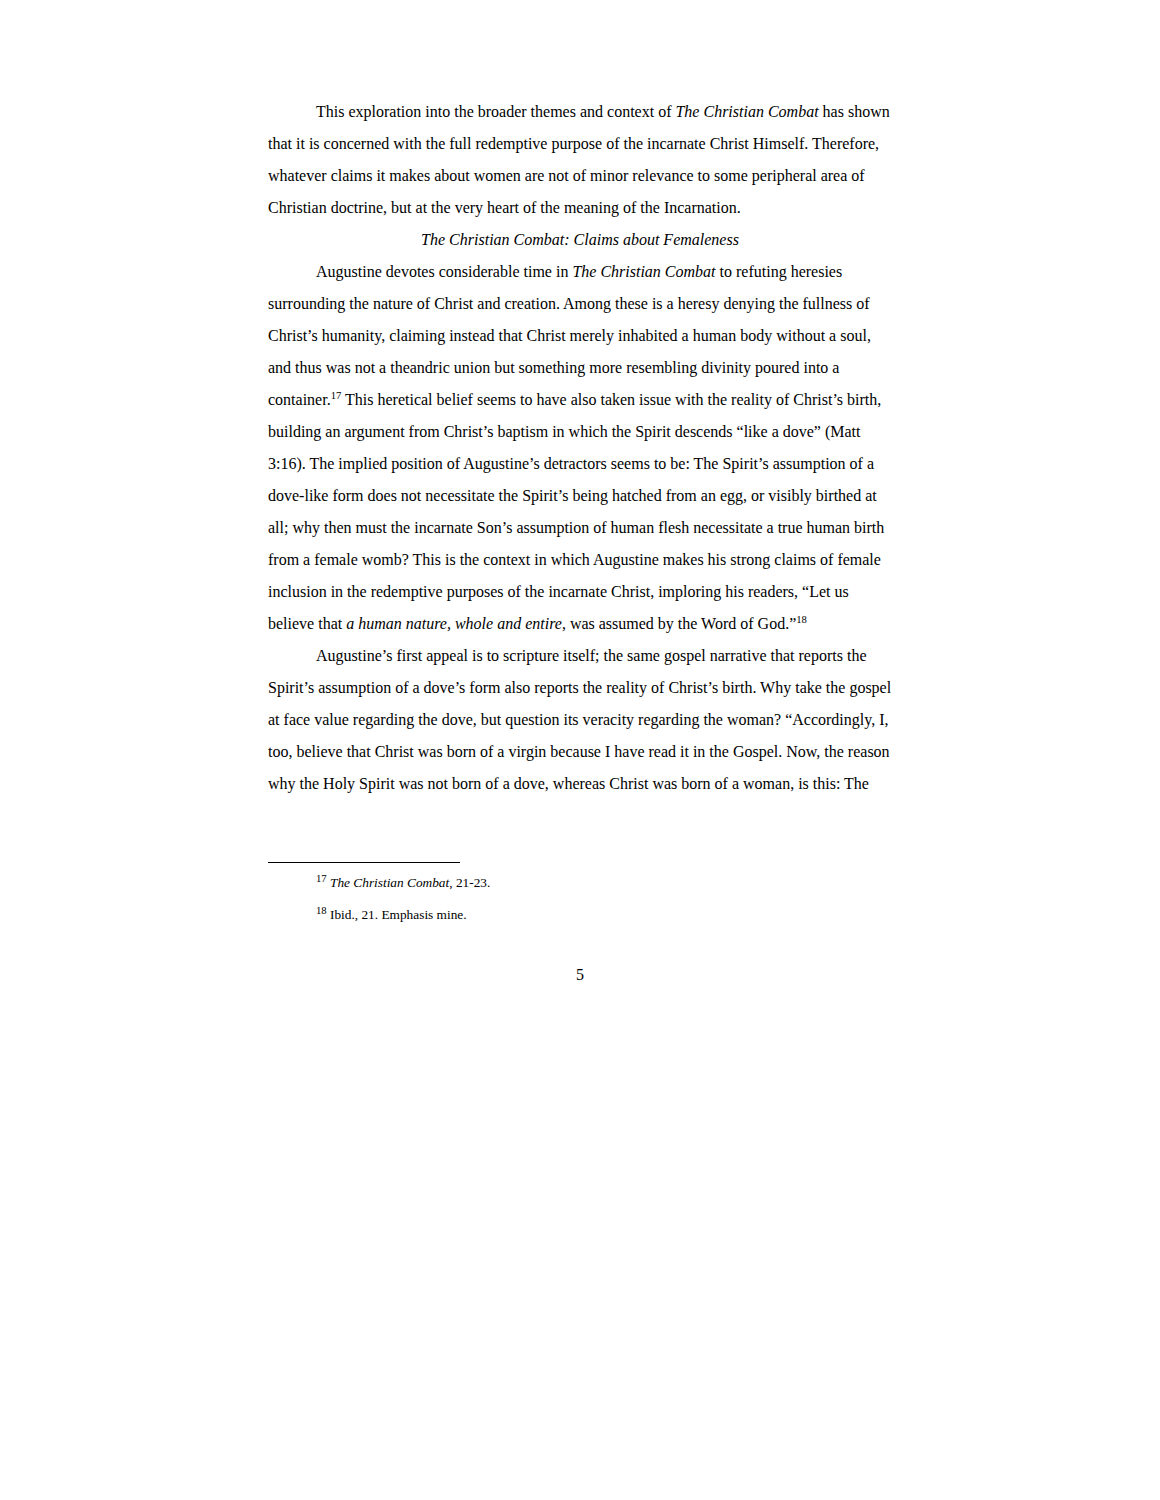This exploration into the broader themes and context of The Christian Combat has shown that it is concerned with the full redemptive purpose of the incarnate Christ Himself. Therefore, whatever claims it makes about women are not of minor relevance to some peripheral area of Christian doctrine, but at the very heart of the meaning of the Incarnation.
The Christian Combat: Claims about Femaleness
Augustine devotes considerable time in The Christian Combat to refuting heresies surrounding the nature of Christ and creation. Among these is a heresy denying the fullness of Christ’s humanity, claiming instead that Christ merely inhabited a human body without a soul, and thus was not a theandric union but something more resembling divinity poured into a container.17 This heretical belief seems to have also taken issue with the reality of Christ’s birth, building an argument from Christ’s baptism in which the Spirit descends “like a dove” (Matt 3:16). The implied position of Augustine’s detractors seems to be: The Spirit’s assumption of a dove-like form does not necessitate the Spirit’s being hatched from an egg, or visibly birthed at all; why then must the incarnate Son’s assumption of human flesh necessitate a true human birth from a female womb? This is the context in which Augustine makes his strong claims of female inclusion in the redemptive purposes of the incarnate Christ, imploring his readers, “Let us believe that a human nature, whole and entire, was assumed by the Word of God.”18
Augustine’s first appeal is to scripture itself; the same gospel narrative that reports the Spirit’s assumption of a dove’s form also reports the reality of Christ’s birth. Why take the gospel at face value regarding the dove, but question its veracity regarding the woman? “Accordingly, I, too, believe that Christ was born of a virgin because I have read it in the Gospel. Now, the reason why the Holy Spirit was not born of a dove, whereas Christ was born of a woman, is this: The
17 The Christian Combat, 21-23.
18 Ibid., 21. Emphasis mine.
5